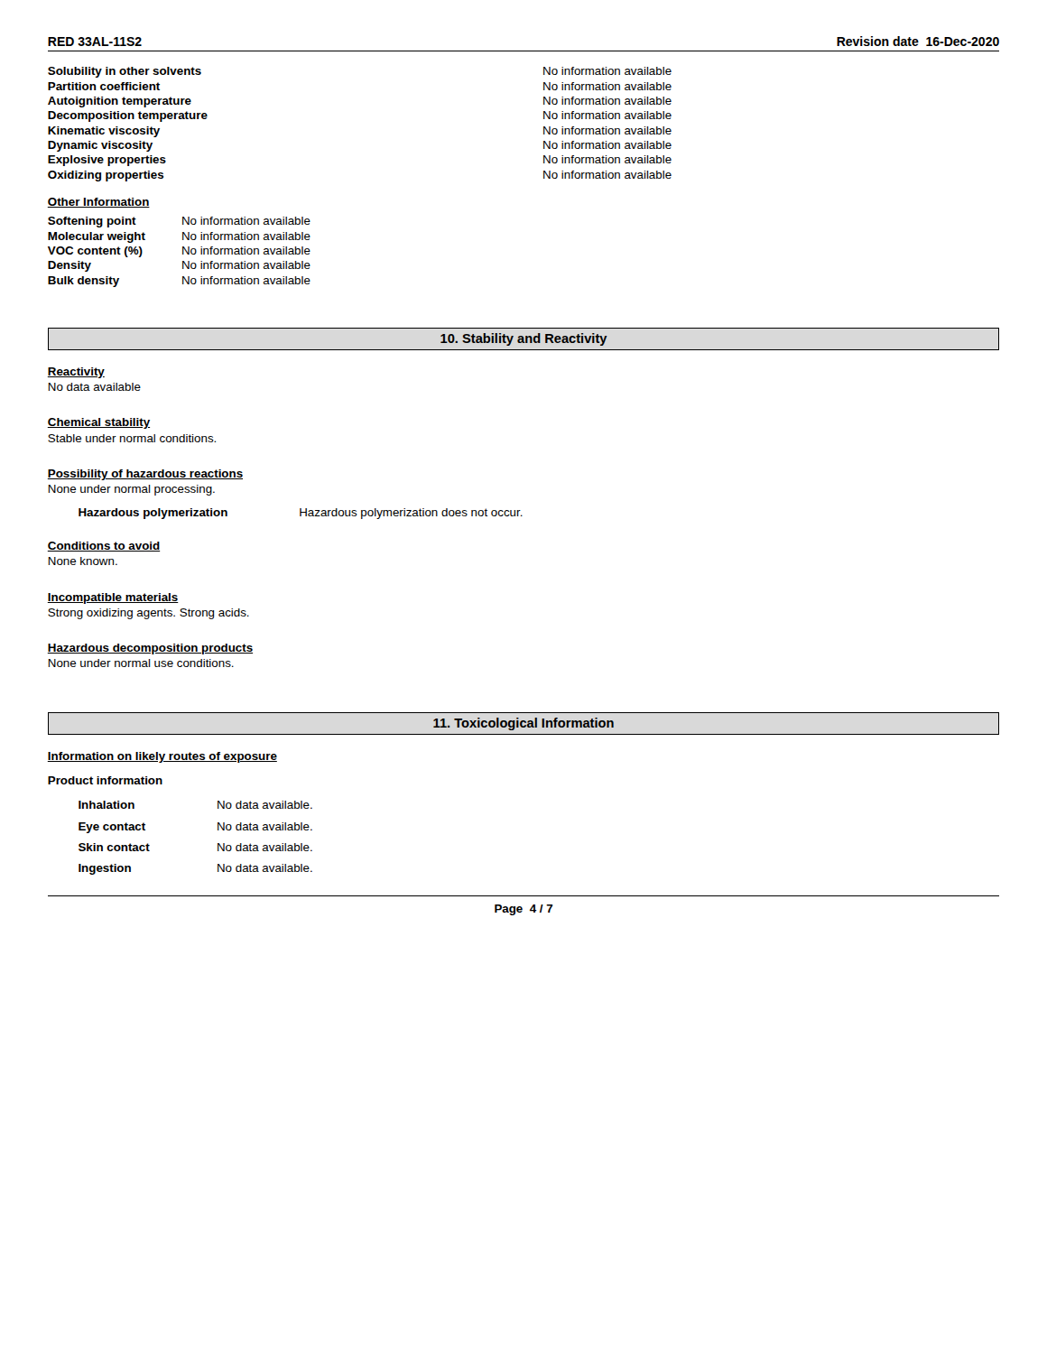RED 33AL-11S2
Revision date 16-Dec-2020
| Solubility in other solvents | No information available |
| Partition coefficient | No information available |
| Autoignition temperature | No information available |
| Decomposition temperature | No information available |
| Kinematic viscosity | No information available |
| Dynamic viscosity | No information available |
| Explosive properties | No information available |
| Oxidizing properties | No information available |
Other Information
| Softening point | No information available |
| Molecular weight | No information available |
| VOC content (%) | No information available |
| Density | No information available |
| Bulk density | No information available |
10. Stability and Reactivity
Reactivity
No data available
Chemical stability
Stable under normal conditions.
Possibility of hazardous reactions
None under normal processing.
Hazardous polymerization
Hazardous polymerization does not occur.
Conditions to avoid
None known.
Incompatible materials
Strong oxidizing agents. Strong acids.
Hazardous decomposition products
None under normal use conditions.
11. Toxicological Information
Information on likely routes of exposure
Product information
| Inhalation | No data available. |
| Eye contact | No data available. |
| Skin contact | No data available. |
| Ingestion | No data available. |
Page 4 / 7